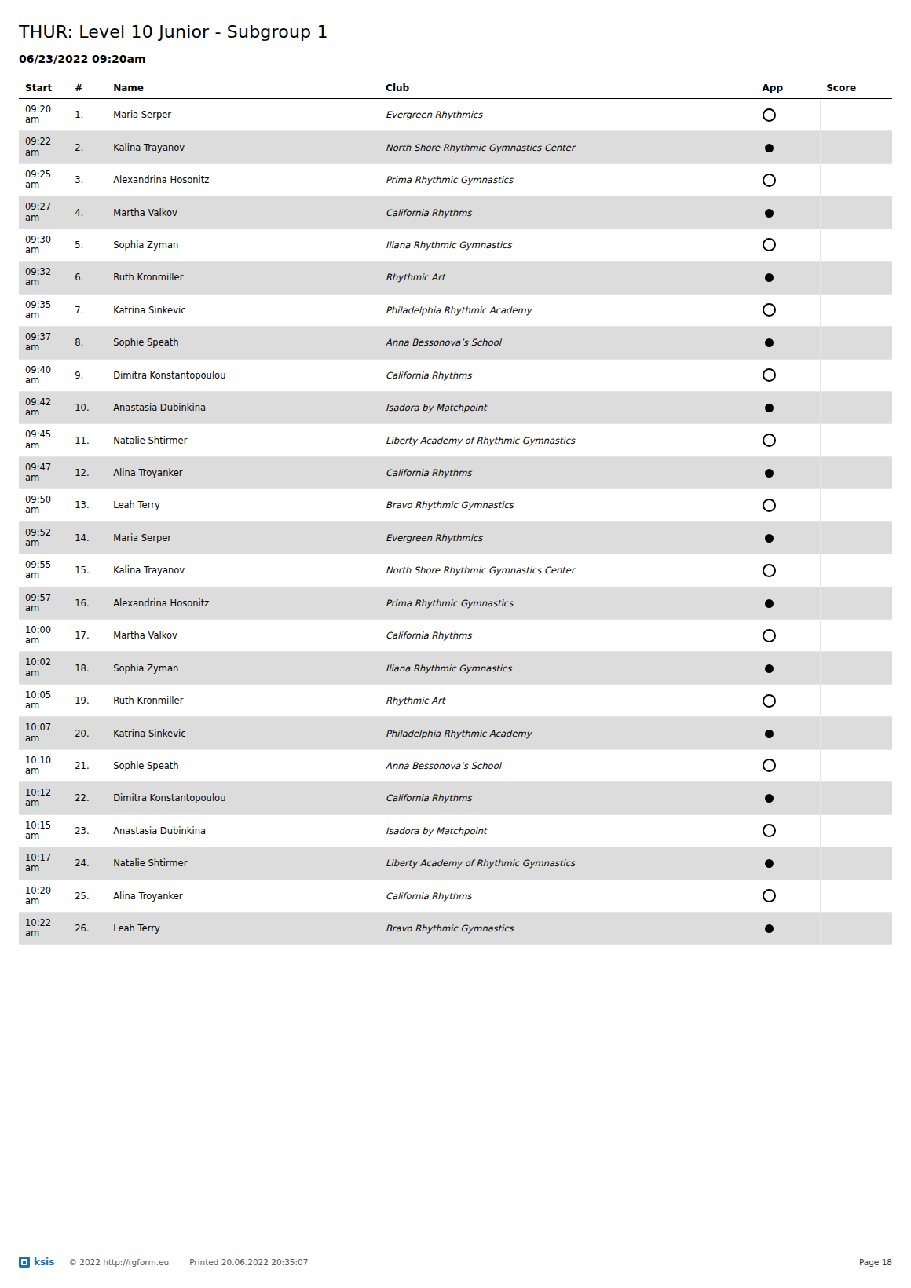THUR: Level 10 Junior - Subgroup 1
06/23/2022 09:20am
| Start | # | Name | Club | App | Score |
| --- | --- | --- | --- | --- | --- |
| 09:20 am | 1. | Maria Serper | Evergreen Rhythmics | | |
| 09:22 am | 2. | Kalina Trayanov | North Shore Rhythmic Gymnastics Center | | |
| 09:25 am | 3. | Alexandrina Hosonitz | Prima Rhythmic Gymnastics | | |
| 09:27 am | 4. | Martha Valkov | California Rhythms | | |
| 09:30 am | 5. | Sophia Zyman | Iliana Rhythmic Gymnastics | | |
| 09:32 am | 6. | Ruth Kronmiller | Rhythmic Art | | |
| 09:35 am | 7. | Katrina Sinkevic | Philadelphia Rhythmic Academy | | |
| 09:37 am | 8. | Sophie Speath | Anna Bessonova’s School | | |
| 09:40 am | 9. | Dimitra Konstantopoulou | California Rhythms | | |
| 09:42 am | 10. | Anastasia Dubinkina | Isadora by Matchpoint | | |
| 09:45 am | 11. | Natalie Shtirmer | Liberty Academy of Rhythmic Gymnastics | | |
| 09:47 am | 12. | Alina Troyanker | California Rhythms | | |
| 09:50 am | 13. | Leah Terry | Bravo Rhythmic Gymnastics | | |
| 09:52 am | 14. | Maria Serper | Evergreen Rhythmics | | |
| 09:55 am | 15. | Kalina Trayanov | North Shore Rhythmic Gymnastics Center | | |
| 09:57 am | 16. | Alexandrina Hosonitz | Prima Rhythmic Gymnastics | | |
| 10:00 am | 17. | Martha Valkov | California Rhythms | | |
| 10:02 am | 18. | Sophia Zyman | Iliana Rhythmic Gymnastics | | |
| 10:05 am | 19. | Ruth Kronmiller | Rhythmic Art | | |
| 10:07 am | 20. | Katrina Sinkevic | Philadelphia Rhythmic Academy | | |
| 10:10 am | 21. | Sophie Speath | Anna Bessonova’s School | | |
| 10:12 am | 22. | Dimitra Konstantopoulou | California Rhythms | | |
| 10:15 am | 23. | Anastasia Dubinkina | Isadora by Matchpoint | | |
| 10:17 am | 24. | Natalie Shtirmer | Liberty Academy of Rhythmic Gymnastics | | |
| 10:20 am | 25. | Alina Troyanker | California Rhythms | | |
| 10:22 am | 26. | Leah Terry | Bravo Rhythmic Gymnastics | | |
ksis © 2022 http://rgform.eu Printed 20.06.2022 20:35:07 Page 18